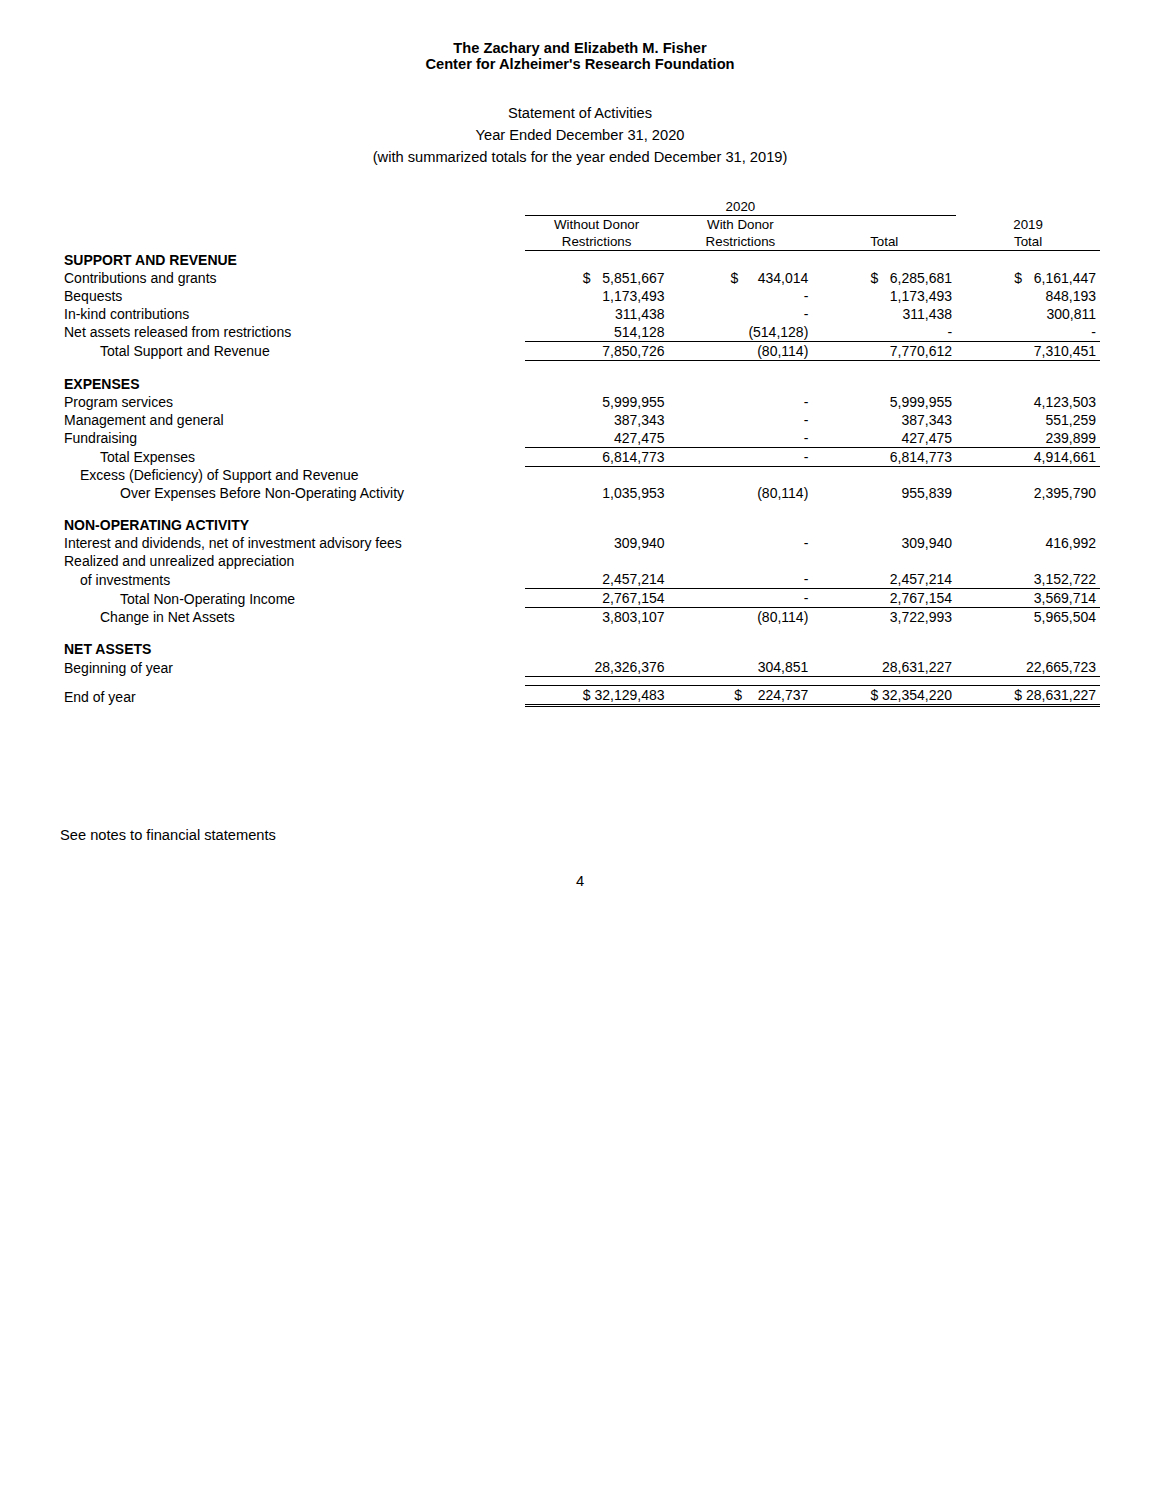The Zachary and Elizabeth M. Fisher
Center for Alzheimer's Research Foundation
Statement of Activities
Year Ended December 31, 2020
(with summarized totals for the year ended December 31, 2019)
| | 2020 | |
| | Without Donor | With Donor | | 2019 |
| | Restrictions | Restrictions | Total | Total |
| SUPPORT AND REVENUE | | | | |
| Contributions and grants | $ 5,851,667 | $ 434,014 | $ 6,285,681 | $ 6,161,447 |
| Bequests | 1,173,493 | - | 1,173,493 | 848,193 |
| In-kind contributions | 311,438 | - | 311,438 | 300,811 |
| Net assets released from restrictions | 514,128 | (514,128) | - | - |
| Total Support and Revenue | 7,850,726 | (80,114) | 7,770,612 | 7,310,451 |
| EXPENSES | | | | |
| Program services | 5,999,955 | - | 5,999,955 | 4,123,503 |
| Management and general | 387,343 | - | 387,343 | 551,259 |
| Fundraising | 427,475 | - | 427,475 | 239,899 |
| Total Expenses | 6,814,773 | - | 6,814,773 | 4,914,661 |
| Excess (Deficiency) of Support and Revenue | | | | |
| Over Expenses Before Non-Operating Activity | 1,035,953 | (80,114) | 955,839 | 2,395,790 |
| NON-OPERATING ACTIVITY | | | | |
| Interest and dividends, net of investment advisory fees | 309,940 | - | 309,940 | 416,992 |
| Realized and unrealized appreciation | | | | |
| of investments | 2,457,214 | - | 2,457,214 | 3,152,722 |
| Total Non-Operating Income | 2,767,154 | - | 2,767,154 | 3,569,714 |
| Change in Net Assets | 3,803,107 | (80,114) | 3,722,993 | 5,965,504 |
| NET ASSETS | | | | |
| Beginning of year | 28,326,376 | 304,851 | 28,631,227 | 22,665,723 |
| End of year | $ 32,129,483 | $ 224,737 | $ 32,354,220 | $ 28,631,227 |
See notes to financial statements
4